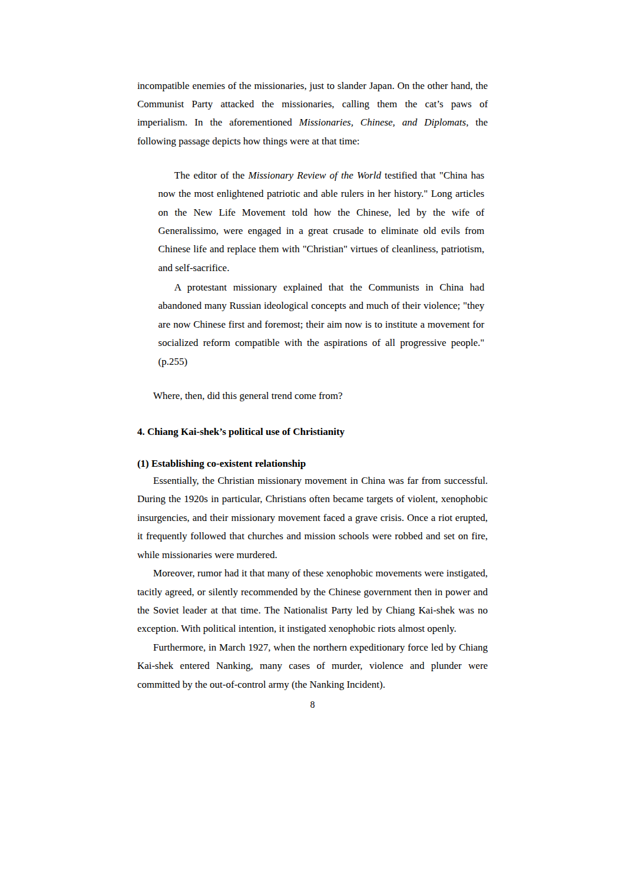incompatible enemies of the missionaries, just to slander Japan. On the other hand, the Communist Party attacked the missionaries, calling them the cat’s paws of imperialism. In the aforementioned Missionaries, Chinese, and Diplomats, the following passage depicts how things were at that time:
The editor of the Missionary Review of the World testified that "China has now the most enlightened patriotic and able rulers in her history." Long articles on the New Life Movement told how the Chinese, led by the wife of Generalissimo, were engaged in a great crusade to eliminate old evils from Chinese life and replace them with "Christian" virtues of cleanliness, patriotism, and self-sacrifice.
A protestant missionary explained that the Communists in China had abandoned many Russian ideological concepts and much of their violence; "they are now Chinese first and foremost; their aim now is to institute a movement for socialized reform compatible with the aspirations of all progressive people."(p.255)
Where, then, did this general trend come from?
4. Chiang Kai-shek’s political use of Christianity
(1) Establishing co-existent relationship
Essentially, the Christian missionary movement in China was far from successful. During the 1920s in particular, Christians often became targets of violent, xenophobic insurgencies, and their missionary movement faced a grave crisis. Once a riot erupted, it frequently followed that churches and mission schools were robbed and set on fire, while missionaries were murdered.
Moreover, rumor had it that many of these xenophobic movements were instigated, tacitly agreed, or silently recommended by the Chinese government then in power and the Soviet leader at that time. The Nationalist Party led by Chiang Kai-shek was no exception. With political intention, it instigated xenophobic riots almost openly.
Furthermore, in March 1927, when the northern expeditionary force led by Chiang Kai-shek entered Nanking, many cases of murder, violence and plunder were committed by the out-of-control army (the Nanking Incident).
8